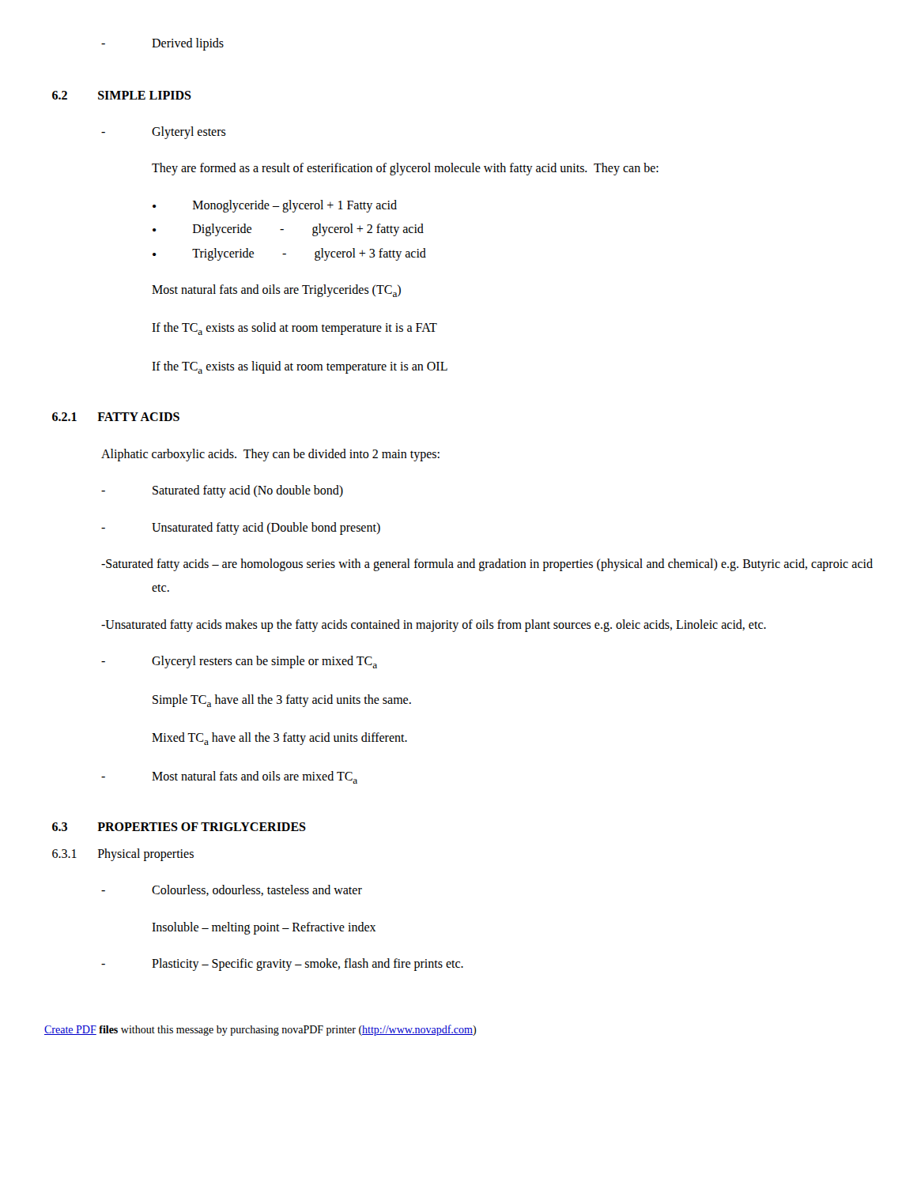-Derived lipids
6.2 SIMPLE LIPIDS
-Glyteryl esters
They are formed as a result of esterification of glycerol molecule with fatty acid units. They can be:
Monoglyceride – glycerol + 1 Fatty acid
Diglyceride - glycerol + 2 fatty acid
Triglyceride - glycerol + 3 fatty acid
Most natural fats and oils are Triglycerides (TCa)
If the TCa exists as solid at room temperature it is a FAT
If the TCa exists as liquid at room temperature it is an OIL
6.2.1 FATTY ACIDS
Aliphatic carboxylic acids. They can be divided into 2 main types:
-Saturated fatty acid (No double bond)
-Unsaturated fatty acid (Double bond present)
-Saturated fatty acids – are homologous series with a general formula and gradation in properties (physical and chemical) e.g. Butyric acid, caproic acid etc.
-Unsaturated fatty acids makes up the fatty acids contained in majority of oils from plant sources e.g. oleic acids, Linoleic acid, etc.
-Glyceryl resters can be simple or mixed TCa
Simple TCa have all the 3 fatty acid units the same.
Mixed TCa have all the 3 fatty acid units different.
-Most natural fats and oils are mixed TCa
6.3 PROPERTIES OF TRIGLYCERIDES
6.3.1 Physical properties
-Colourless, odourless, tasteless and water
Insoluble – melting point – Refractive index
-Plasticity – Specific gravity – smoke, flash and fire prints etc.
Create PDF files without this message by purchasing novaPDF printer (http://www.novapdf.com)